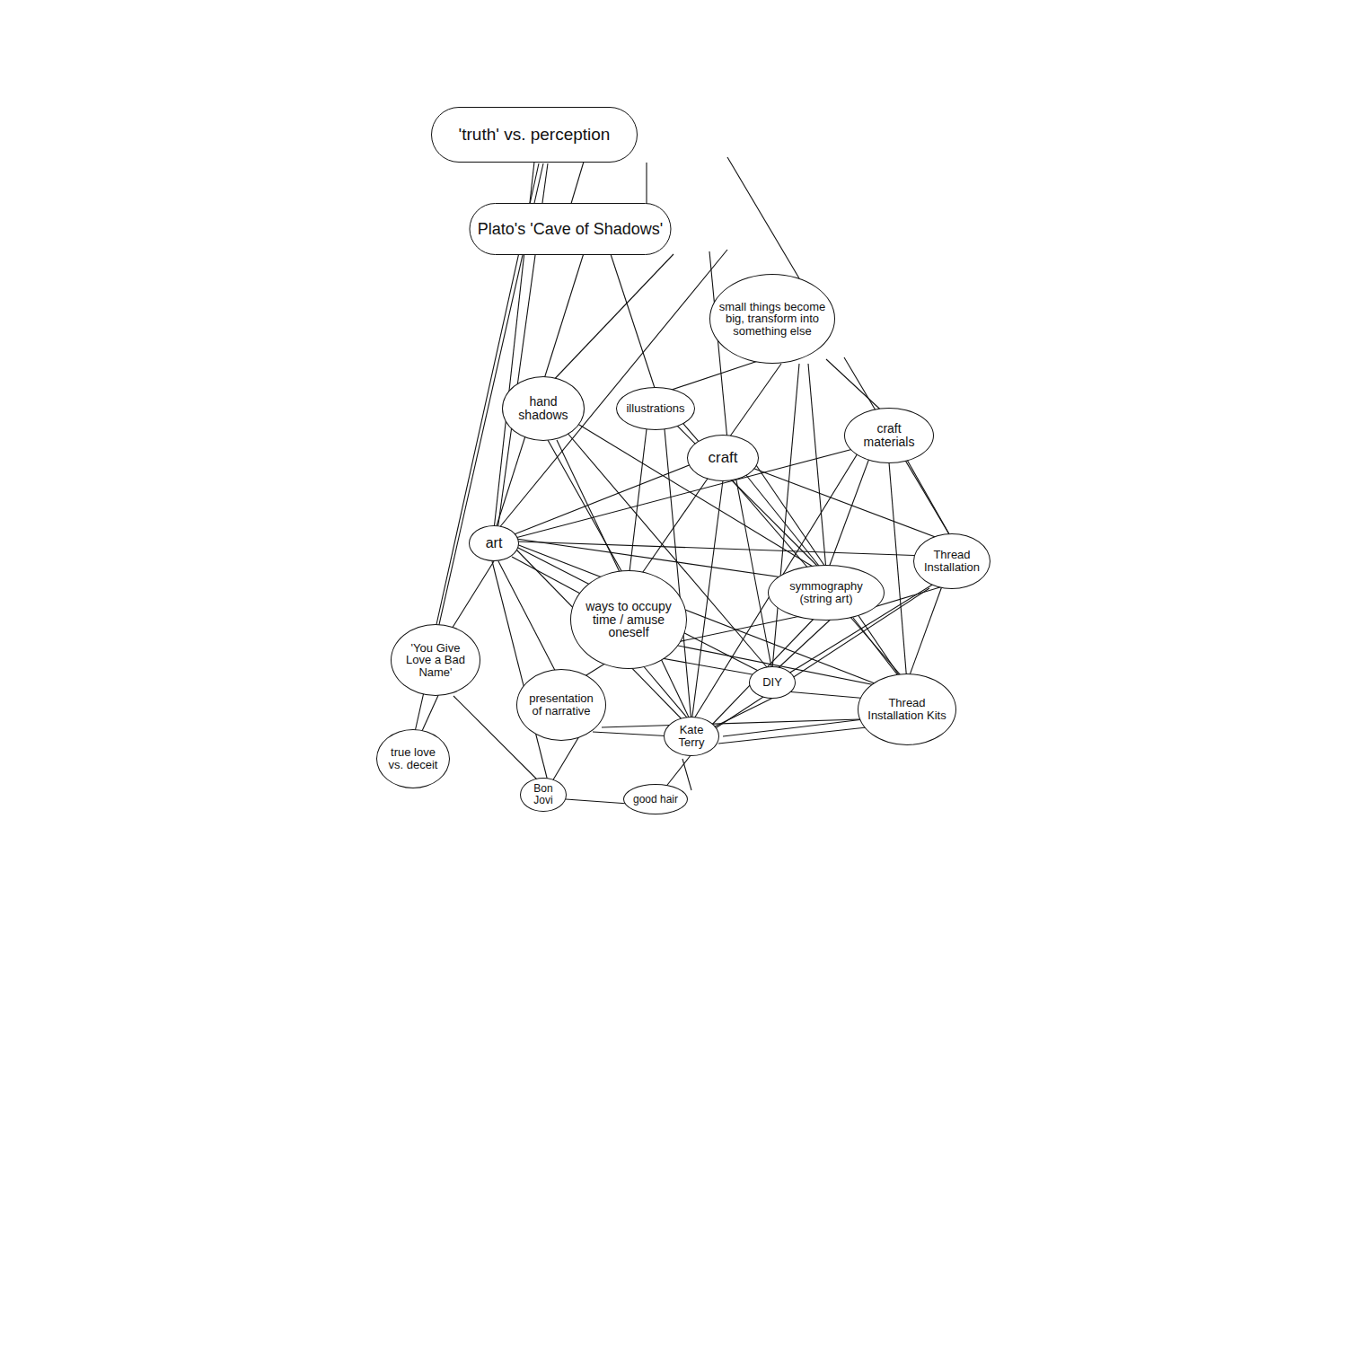'truth' vs. perception
Plato's 'Cave of Shadows'
small things become big, transform into something else
hand shadows
illustrations
craft
craft materials
art
symmography (string art)
Thread Installation
ways to occupy time / amuse oneself
DIY
Thread Installation Kits
'You Give Love a Bad Name'
presentation of narrative
Kate Terry
true love vs. deceit
Bon Jovi
good hair